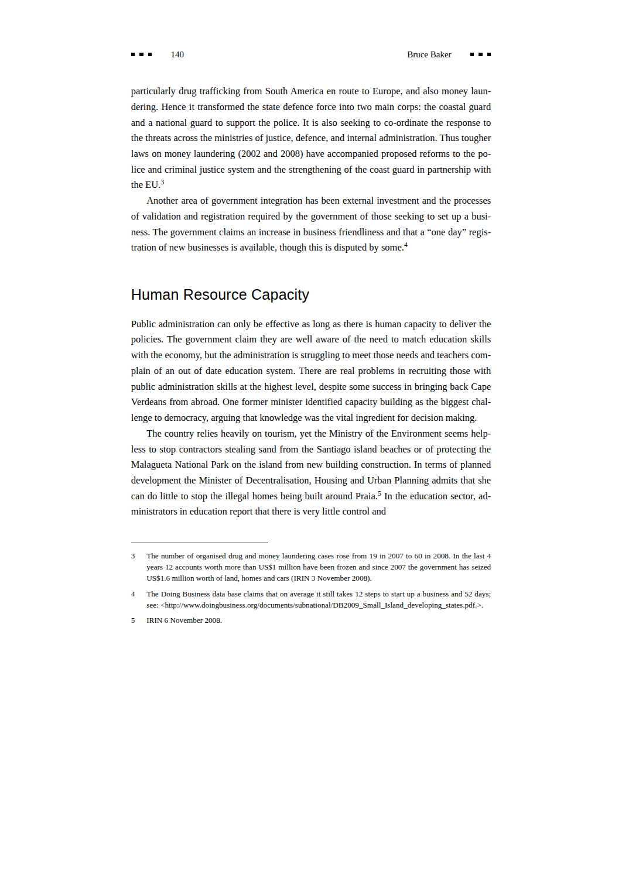140
Bruce Baker
particularly drug trafficking from South America en route to Europe, and also money laundering. Hence it transformed the state defence force into two main corps: the coastal guard and a national guard to support the police. It is also seeking to co-ordinate the response to the threats across the ministries of justice, defence, and internal administration. Thus tougher laws on money laundering (2002 and 2008) have accompanied proposed reforms to the police and criminal justice system and the strengthening of the coast guard in partnership with the EU.3
Another area of government integration has been external investment and the processes of validation and registration required by the government of those seeking to set up a business. The government claims an increase in business friendliness and that a “one day” registration of new businesses is available, though this is disputed by some.4
Human Resource Capacity
Public administration can only be effective as long as there is human capacity to deliver the policies. The government claim they are well aware of the need to match education skills with the economy, but the administration is struggling to meet those needs and teachers complain of an out of date education system. There are real problems in recruiting those with public administration skills at the highest level, despite some success in bringing back Cape Verdeans from abroad. One former minister identified capacity building as the biggest challenge to democracy, arguing that knowledge was the vital ingredient for decision making.
The country relies heavily on tourism, yet the Ministry of the Environment seems helpless to stop contractors stealing sand from the Santiago island beaches or of protecting the Malagueta National Park on the island from new building construction. In terms of planned development the Minister of Decentralisation, Housing and Urban Planning admits that she can do little to stop the illegal homes being built around Praia.5 In the education sector, administrators in education report that there is very little control and
3
The number of organised drug and money laundering cases rose from 19 in 2007 to 60 in 2008. In the last 4 years 12 accounts worth more than US$1 million have been frozen and since 2007 the government has seized US$1.6 million worth of land, homes and cars (IRIN 3 November 2008).
4
The Doing Business data base claims that on average it still takes 12 steps to start up a business and 52 days; see: <http://www.doingbusiness.org/documents/subnational/DB2009_Small_Island_developing_states.pdf.>.
5
IRIN 6 November 2008.